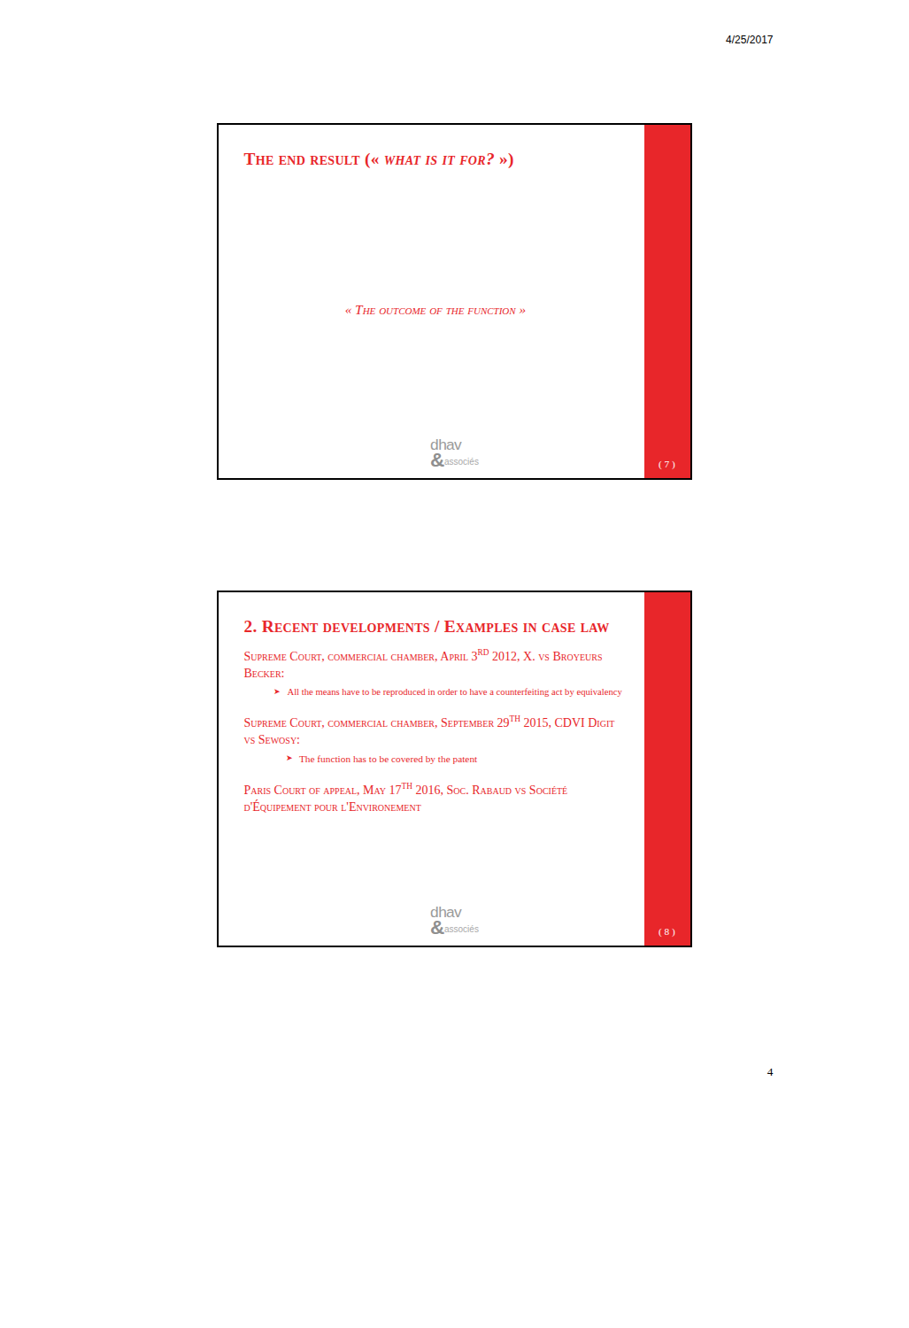4/25/2017
( 7 )
The end result (« what is it for? »)
« The outcome of the function »
dhav &associés
( 8 )
2. Recent developments / Examples in case law
Supreme Court, commercial chamber, April 3RD 2012, X. vs Broyeurs Becker:
All the means have to be reproduced in order to have a counterfeiting act by equivalency
Supreme Court, commercial chamber, September 29TH 2015, CDVI Digit vs Sewosy:
The function has to be covered by the patent
Paris Court of appeal, May 17TH 2016, Soc. Rabaud vs Société d'Équipement pour l'Environement
dhav &associés
4